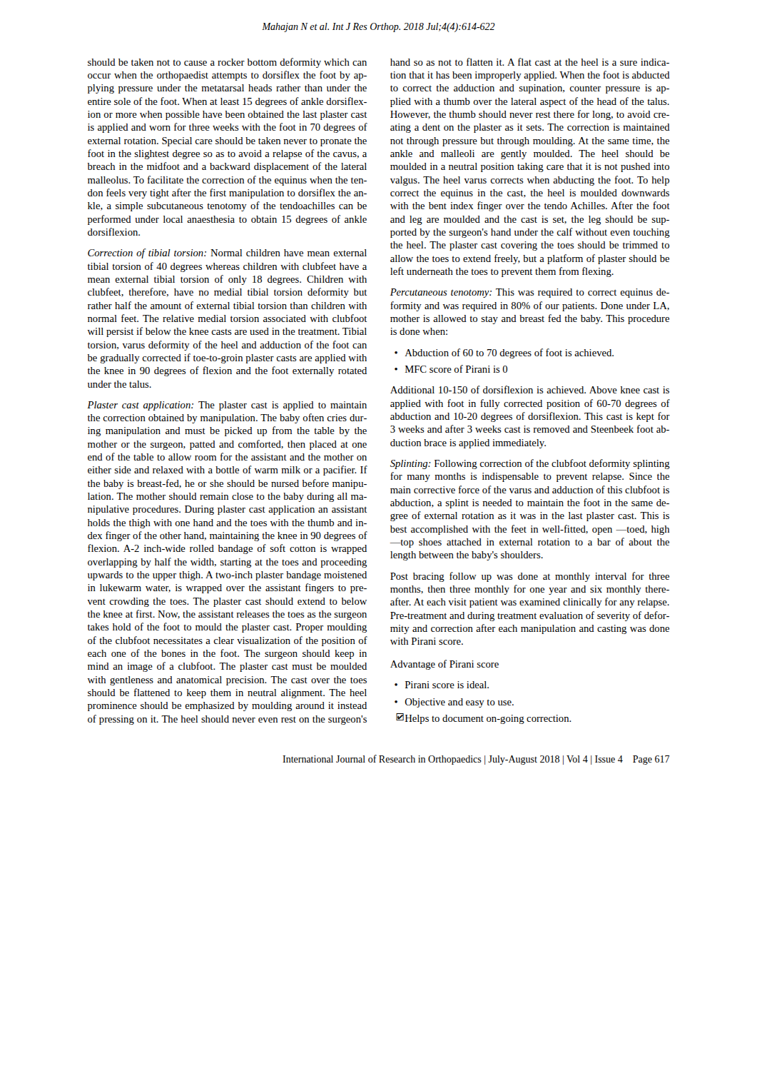Mahajan N et al. Int J Res Orthop. 2018 Jul;4(4):614-622
should be taken not to cause a rocker bottom deformity which can occur when the orthopaedist attempts to dorsiflex the foot by applying pressure under the metatarsal heads rather than under the entire sole of the foot. When at least 15 degrees of ankle dorsiflexion or more when possible have been obtained the last plaster cast is applied and worn for three weeks with the foot in 70 degrees of external rotation. Special care should be taken never to pronate the foot in the slightest degree so as to avoid a relapse of the cavus, a breach in the midfoot and a backward displacement of the lateral malleolus. To facilitate the correction of the equinus when the tendon feels very tight after the first manipulation to dorsiflex the ankle, a simple subcutaneous tenotomy of the tendoachilles can be performed under local anaesthesia to obtain 15 degrees of ankle dorsiflexion.
Correction of tibial torsion: Normal children have mean external tibial torsion of 40 degrees whereas children with clubfeet have a mean external tibial torsion of only 18 degrees. Children with clubfeet, therefore, have no medial tibial torsion deformity but rather half the amount of external tibial torsion than children with normal feet. The relative medial torsion associated with clubfoot will persist if below the knee casts are used in the treatment. Tibial torsion, varus deformity of the heel and adduction of the foot can be gradually corrected if toe-to-groin plaster casts are applied with the knee in 90 degrees of flexion and the foot externally rotated under the talus.
Plaster cast application: The plaster cast is applied to maintain the correction obtained by manipulation. The baby often cries during manipulation and must be picked up from the table by the mother or the surgeon, patted and comforted, then placed at one end of the table to allow room for the assistant and the mother on either side and relaxed with a bottle of warm milk or a pacifier. If the baby is breast-fed, he or she should be nursed before manipulation. The mother should remain close to the baby during all manipulative procedures. During plaster cast application an assistant holds the thigh with one hand and the toes with the thumb and index finger of the other hand, maintaining the knee in 90 degrees of flexion. A-2 inch-wide rolled bandage of soft cotton is wrapped overlapping by half the width, starting at the toes and proceeding upwards to the upper thigh. A two-inch plaster bandage moistened in lukewarm water, is wrapped over the assistant fingers to prevent crowding the toes. The plaster cast should extend to below the knee at first. Now, the assistant releases the toes as the surgeon takes hold of the foot to mould the plaster cast. Proper moulding of the clubfoot necessitates a clear visualization of the position of each one of the bones in the foot. The surgeon should keep in mind an image of a clubfoot. The plaster cast must be moulded with gentleness and anatomical precision. The cast over the toes should be flattened to keep them in neutral alignment. The heel prominence should be emphasized by moulding around it instead of pressing on it. The heel should never even rest on the surgeon's hand so as not to flatten it. A flat cast at the heel is a sure indication that it has been improperly applied. When the foot is abducted to correct the adduction and supination, counter pressure is applied with a thumb over the lateral aspect of the head of the talus. However, the thumb should never rest there for long, to avoid creating a dent on the plaster as it sets. The correction is maintained not through pressure but through moulding. At the same time, the ankle and malleoli are gently moulded. The heel should be moulded in a neutral position taking care that it is not pushed into valgus. The heel varus corrects when abducting the foot. To help correct the equinus in the cast, the heel is moulded downwards with the bent index finger over the tendo Achilles. After the foot and leg are moulded and the cast is set, the leg should be supported by the surgeon's hand under the calf without even touching the heel. The plaster cast covering the toes should be trimmed to allow the toes to extend freely, but a platform of plaster should be left underneath the toes to prevent them from flexing.
Percutaneous tenotomy: This was required to correct equinus deformity and was required in 80% of our patients. Done under LA, mother is allowed to stay and breast fed the baby. This procedure is done when:
Abduction of 60 to 70 degrees of foot is achieved.
MFC score of Pirani is 0
Additional 10-150 of dorsiflexion is achieved. Above knee cast is applied with foot in fully corrected position of 60-70 degrees of abduction and 10-20 degrees of dorsiflexion. This cast is kept for 3 weeks and after 3 weeks cast is removed and Steenbeek foot abduction brace is applied immediately.
Splinting: Following correction of the clubfoot deformity splinting for many months is indispensable to prevent relapse. Since the main corrective force of the varus and adduction of this clubfoot is abduction, a splint is needed to maintain the foot in the same degree of external rotation as it was in the last plaster cast. This is best accomplished with the feet in well-fitted, open —toed, high—top shoes attached in external rotation to a bar of about the length between the baby's shoulders.
Post bracing follow up was done at monthly interval for three months, then three monthly for one year and six monthly thereafter. At each visit patient was examined clinically for any relapse. Pre-treatment and during treatment evaluation of severity of deformity and correction after each manipulation and casting was done with Pirani score.
Advantage of Pirani score
Pirani score is ideal.
Objective and easy to use.
Helps to document on-going correction.
International Journal of Research in Orthopaedics | July-August 2018 | Vol 4 | Issue 4 Page 617